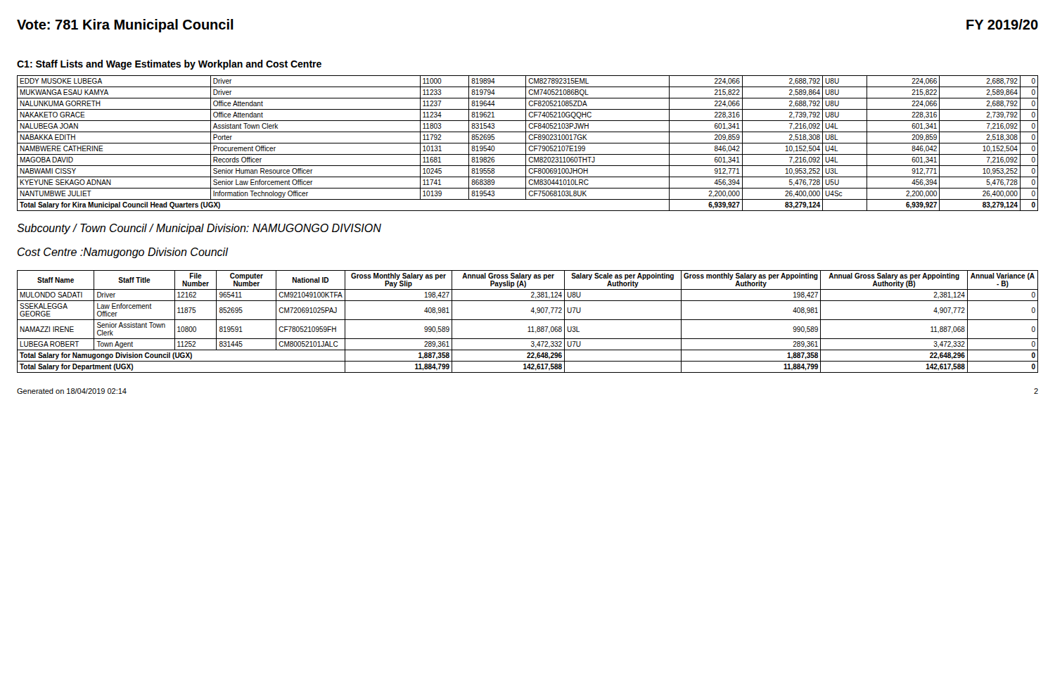Vote: 781 Kira Municipal Council FY 2019/20
C1: Staff Lists and Wage Estimates by Workplan and Cost Centre
| EDDY MUSOKE LUBEGA | Driver | 11000 | 819894 | CM827892315EML | 224,066 | 2,688,792 | U8U | 224,066 | 2,688,792 | 0 |
| MUKWANGA ESAU KAMYA | Driver | 11233 | 819794 | CM740521086BQL | 215,822 | 2,589,864 | U8U | 215,822 | 2,589,864 | 0 |
| NALUNKUMA GORRETH | Office Attendant | 11237 | 819644 | CF820521085ZDA | 224,066 | 2,688,792 | U8U | 224,066 | 2,688,792 | 0 |
| NAKAKETO GRACE | Office Attendant | 11234 | 819621 | CF7405210GQQHC | 228,316 | 2,739,792 | U8U | 228,316 | 2,739,792 | 0 |
| NALUBEGA JOAN | Assistant Town Clerk | 11803 | 831543 | CF84052103PJWH | 601,341 | 7,216,092 | U4L | 601,341 | 7,216,092 | 0 |
| NABAKKA EDITH | Porter | 11792 | 852695 | CF8902310017GK | 209,859 | 2,518,308 | U8L | 209,859 | 2,518,308 | 0 |
| NAMBWERE CATHERINE | Procurement Officer | 10131 | 819540 | CF79052107E199 | 846,042 | 10,152,504 | U4L | 846,042 | 10,152,504 | 0 |
| MAGOBA DAVID | Records Officer | 11681 | 819826 | CM8202311060THTJ | 601,341 | 7,216,092 | U4L | 601,341 | 7,216,092 | 0 |
| NABWAMI CISSY | Senior Human Resource Officer | 10245 | 819558 | CF80069100JHOH | 912,771 | 10,953,252 | U3L | 912,771 | 10,953,252 | 0 |
| KYEYUNE SEKAGO ADNAN | Senior Law Enforcement Officer | 11741 | 868389 | CM830441010LRC | 456,394 | 5,476,728 | U5U | 456,394 | 5,476,728 | 0 |
| NANTUMBWE JULIET | Information Technology Officer | 10139 | 819543 | CF75068103L8UK | 2,200,000 | 26,400,000 | U4Sc | 2,200,000 | 26,400,000 | 0 |
| Total Salary for Kira Municipal Council Head Quarters (UGX) | 6,939,927 | 83,279,124 | | 6,939,927 | 83,279,124 | 0 |
Subcounty / Town Council / Municipal Division: NAMUGONGO DIVISION
Cost Centre :Namugongo Division Council
| Staff Name | Staff Title | File Number | Computer Number | National ID | Gross Monthly Salary as per Pay Slip | Annual Gross Salary as per Payslip (A) | Salary Scale as per Appointing Authority | Gross monthly Salary as per Appointing Authority | Annual Gross Salary as per Appointing Authority (B) | Annual Variance (A - B) |
| --- | --- | --- | --- | --- | --- | --- | --- | --- | --- | --- |
| MULONDO SADATI | Driver | 12162 | 965411 | CM921049100KTFA | 198,427 | 2,381,124 | U8U | 198,427 | 2,381,124 | 0 |
| SSEKALEGGA GEORGE | Law Enforcement Officer | 11875 | 852695 | CM720691025PAJ | 408,981 | 4,907,772 | U7U | 408,981 | 4,907,772 | 0 |
| NAMAZZI IRENE | Senior Assistant Town Clerk | 10800 | 819591 | CF7805210959FH | 990,589 | 11,887,068 | U3L | 990,589 | 11,887,068 | 0 |
| LUBEGA ROBERT | Town Agent | 11252 | 831445 | CM80052101JALC | 289,361 | 3,472,332 | U7U | 289,361 | 3,472,332 | 0 |
| Total Salary for Namugongo Division Council (UGX) | 1,887,358 | 22,648,296 | | 1,887,358 | 22,648,296 | 0 |
| Total Salary for Department (UGX) | 11,884,799 | 142,617,588 | | 11,884,799 | 142,617,588 | 0 |
Generated on 18/04/2019 02:14 2